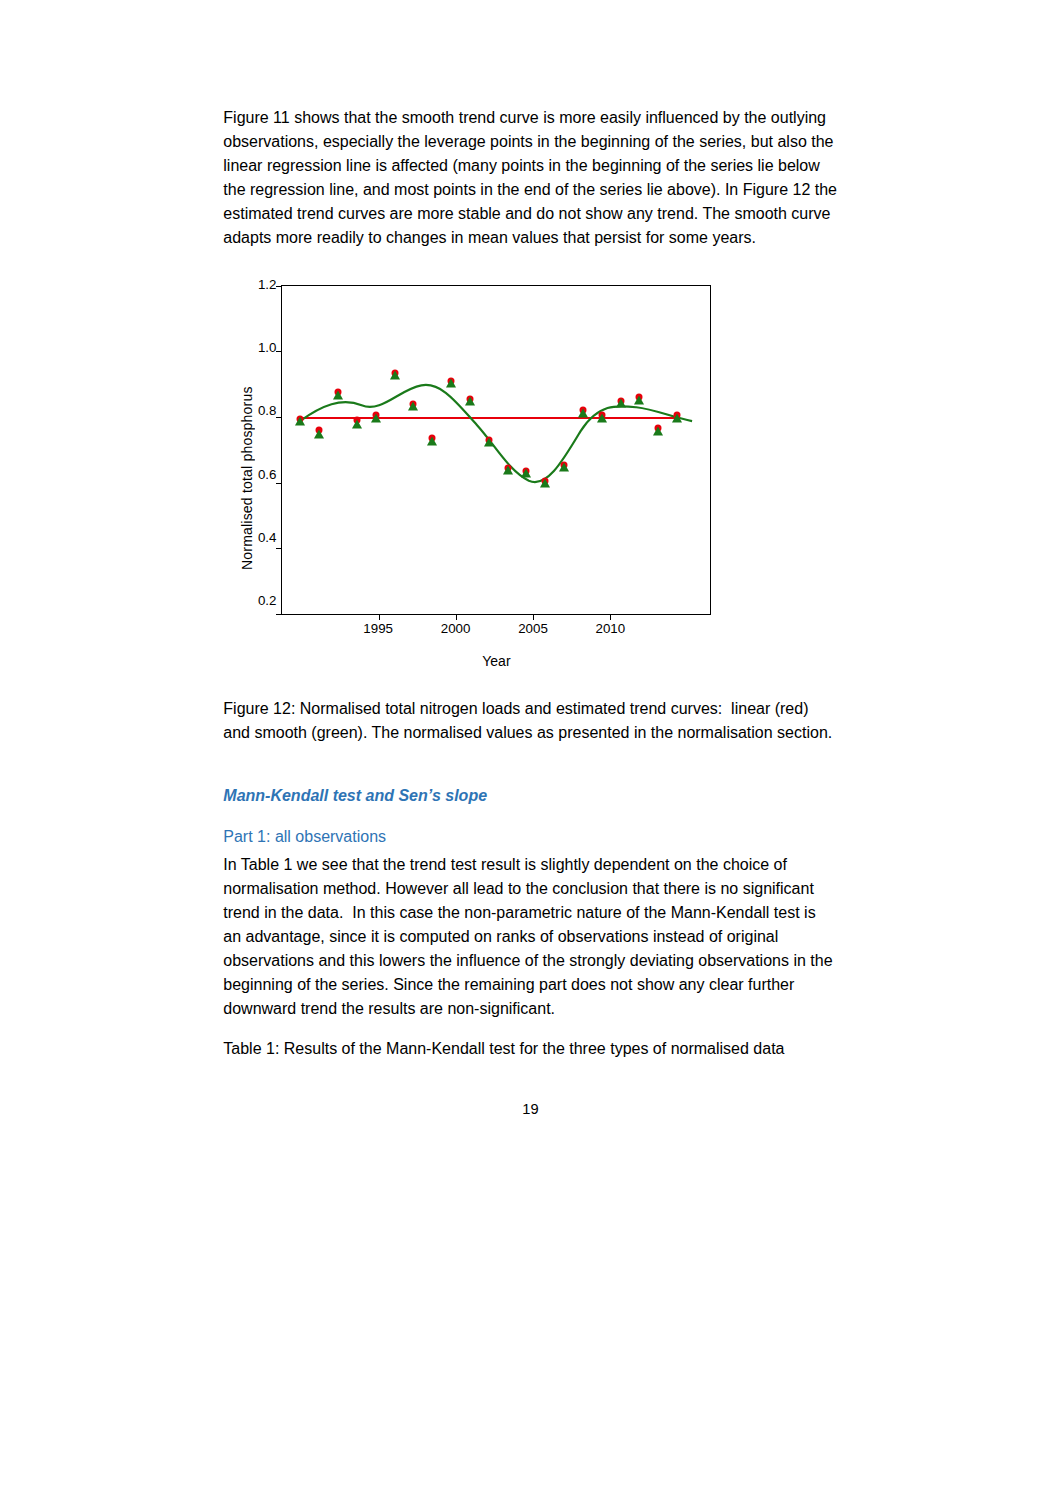Figure 11 shows that the smooth trend curve is more easily influenced by the outlying observations, especially the leverage points in the beginning of the series, but also the linear regression line is affected (many points in the beginning of the series lie below the regression line, and most points in the end of the series lie above). In Figure 12 the estimated trend curves are more stable and do not show any trend. The smooth curve adapts more readily to changes in mean values that persist for some years.
Normalised total phosphorus
1.2 1.0 0.8 0.6 0.4 0.2
1995 2000 2005 2010
Year
Figure 12: Normalised total nitrogen loads and estimated trend curves: linear (red) and smooth (green). The normalised values as presented in the normalisation section.
Mann-Kendall test and Sen’s slope
Part 1: all observations
In Table 1 we see that the trend test result is slightly dependent on the choice of normalisation method. However all lead to the conclusion that there is no significant trend in the data. In this case the non-parametric nature of the Mann-Kendall test is an advantage, since it is computed on ranks of observations instead of original observations and this lowers the influence of the strongly deviating observations in the beginning of the series. Since the remaining part does not show any clear further downward trend the results are non-significant.
Table 1: Results of the Mann-Kendall test for the three types of normalised data
19